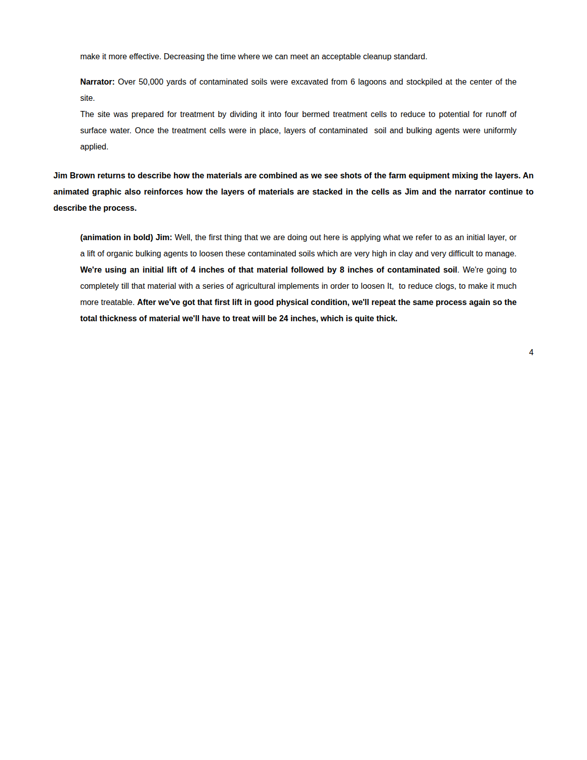make it more effective. Decreasing the time where we can meet an acceptable cleanup standard.
Narrator: Over 50,000 yards of contaminated soils were excavated from 6 lagoons and stockpiled at the center of the site.
The site was prepared for treatment by dividing it into four bermed treatment cells to reduce to potential for runoff of surface water. Once the treatment cells were in place, layers of contaminated soil and bulking agents were uniformly applied.
Jim Brown returns to describe how the materials are combined as we see shots of the farm equipment mixing the layers. An animated graphic also reinforces how the layers of materials are stacked in the cells as Jim and the narrator continue to describe the process.
(animation in bold) Jim: Well, the first thing that we are doing out here is applying what we refer to as an initial layer, or a lift of organic bulking agents to loosen these contaminated soils which are very high in clay and very difficult to manage. We're using an initial lift of 4 inches of that material followed by 8 inches of contaminated soil. We're going to completely till that material with a series of agricultural implements in order to loosen It, to reduce clogs, to make it much more treatable. After we've got that first lift in good physical condition, we'll repeat the same process again so the total thickness of material we'll have to treat will be 24 inches, which is quite thick.
4